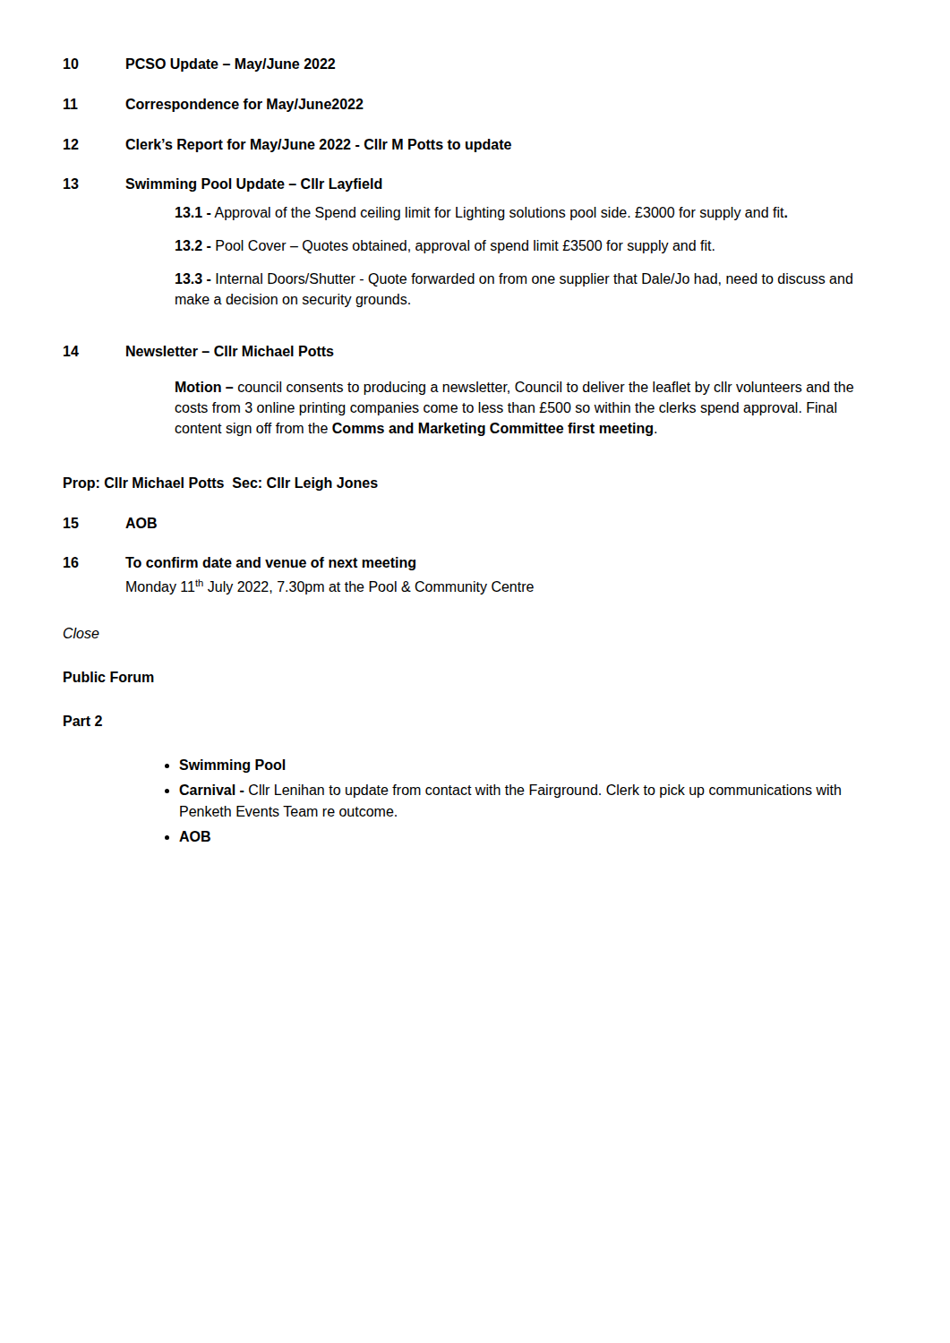10
PCSO Update – May/June 2022
11
Correspondence for May/June2022
12
Clerk’s Report for May/June 2022 - Cllr M Potts to update
13
Swimming Pool Update – Cllr Layfield
13.1 - Approval of the Spend ceiling limit for Lighting solutions pool side. £3000 for supply and fit.
13.2 - Pool Cover – Quotes obtained, approval of spend limit £3500 for supply and fit.
13.3 - Internal Doors/Shutter - Quote forwarded on from one supplier that Dale/Jo had, need to discuss and make a decision on security grounds.
14
Newsletter – Cllr Michael Potts
Motion – council consents to producing a newsletter, Council to deliver the leaflet by cllr volunteers and the costs from 3 online printing companies come to less than £500 so within the clerks spend approval. Final content sign off from the Comms and Marketing Committee first meeting.
Prop: Cllr Michael Potts Sec: Cllr Leigh Jones
15
AOB
16
To confirm date and venue of next meeting
Monday 11th July 2022, 7.30pm at the Pool & Community Centre
Close
Public Forum
Part 2
Swimming Pool
Carnival - Cllr Lenihan to update from contact with the Fairground. Clerk to pick up communications with Penketh Events Team re outcome.
AOB